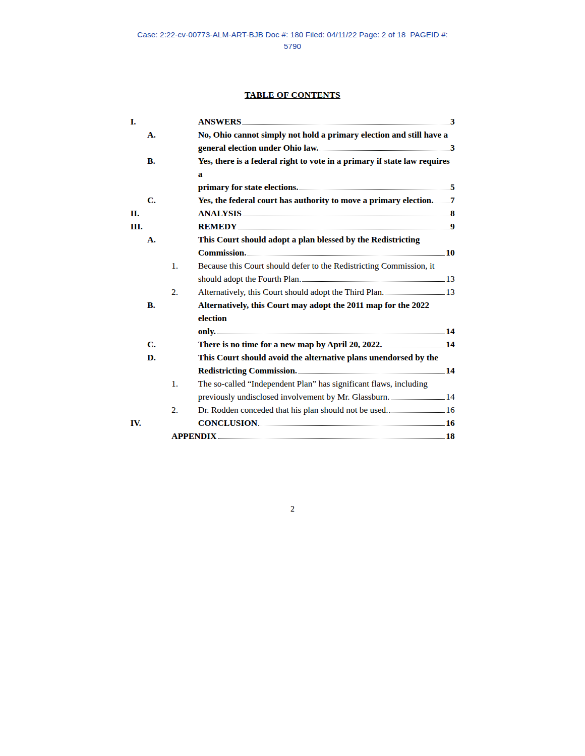Case: 2:22-cv-00773-ALM-ART-BJB Doc #: 180 Filed: 04/11/22 Page: 2 of 18 PAGEID #: 5790
TABLE OF CONTENTS
| I. | ANSWERS 3 |
| A. | No, Ohio cannot simply not hold a primary election and still have a general election under Ohio law. 3 |
| B. | Yes, there is a federal right to vote in a primary if state law requires a primary for state elections. 5 |
| C. | Yes, the federal court has authority to move a primary election. 7 |
| II. | ANALYSIS 8 |
| III. | REMEDY 9 |
| A. | This Court should adopt a plan blessed by the Redistricting Commission. 10 |
| 1. | Because this Court should defer to the Redistricting Commission, it should adopt the Fourth Plan. 13 |
| 2. | Alternatively, this Court should adopt the Third Plan. 13 |
| B. | Alternatively, this Court may adopt the 2011 map for the 2022 election only. 14 |
| C. | There is no time for a new map by April 20, 2022. 14 |
| D. | This Court should avoid the alternative plans unendorsed by the Redistricting Commission. 14 |
| 1. | The so-called “Independent Plan” has significant flaws, including previously undisclosed involvement by Mr. Glassburn. 14 |
| 2. | Dr. Rodden conceded that his plan should not be used. 16 |
| IV. | CONCLUSION 16 |
| | APPENDIX 18 |
2